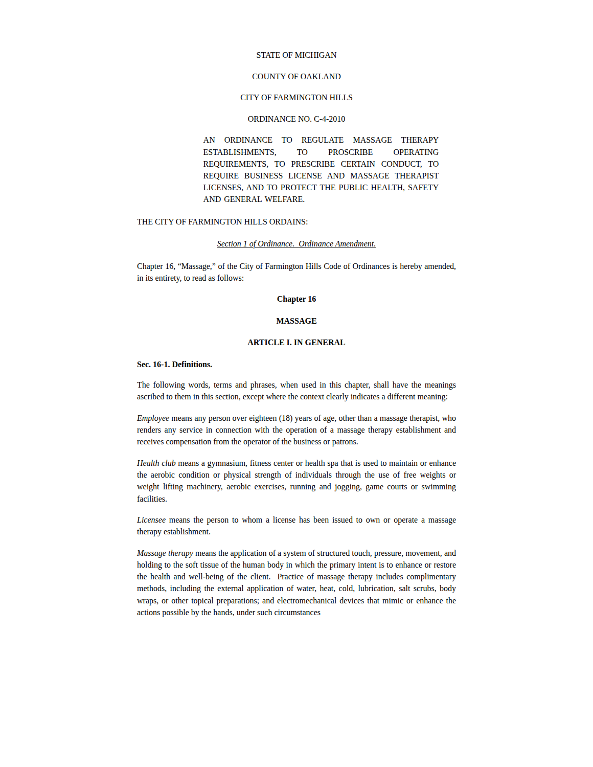STATE OF MICHIGAN
COUNTY OF OAKLAND
CITY OF FARMINGTON HILLS
ORDINANCE NO. C-4-2010
AN ORDINANCE TO REGULATE MASSAGE THERAPY ESTABLISHMENTS, TO PROSCRIBE OPERATING REQUIREMENTS, TO PRESCRIBE CERTAIN CONDUCT, TO REQUIRE BUSINESS LICENSE AND MASSAGE THERAPIST LICENSES, AND TO PROTECT THE PUBLIC HEALTH, SAFETY AND GENERAL WELFARE.
THE CITY OF FARMINGTON HILLS ORDAINS:
Section 1 of Ordinance. Ordinance Amendment.
Chapter 16, “Massage,” of the City of Farmington Hills Code of Ordinances is hereby amended, in its entirety, to read as follows:
Chapter 16
MASSAGE
ARTICLE I. IN GENERAL
Sec. 16-1. Definitions.
The following words, terms and phrases, when used in this chapter, shall have the meanings ascribed to them in this section, except where the context clearly indicates a different meaning:
Employee means any person over eighteen (18) years of age, other than a massage therapist, who renders any service in connection with the operation of a massage therapy establishment and receives compensation from the operator of the business or patrons.
Health club means a gymnasium, fitness center or health spa that is used to maintain or enhance the aerobic condition or physical strength of individuals through the use of free weights or weight lifting machinery, aerobic exercises, running and jogging, game courts or swimming facilities.
Licensee means the person to whom a license has been issued to own or operate a massage therapy establishment.
Massage therapy means the application of a system of structured touch, pressure, movement, and holding to the soft tissue of the human body in which the primary intent is to enhance or restore the health and well-being of the client. Practice of massage therapy includes complimentary methods, including the external application of water, heat, cold, lubrication, salt scrubs, body wraps, or other topical preparations; and electromechanical devices that mimic or enhance the actions possible by the hands, under such circumstances